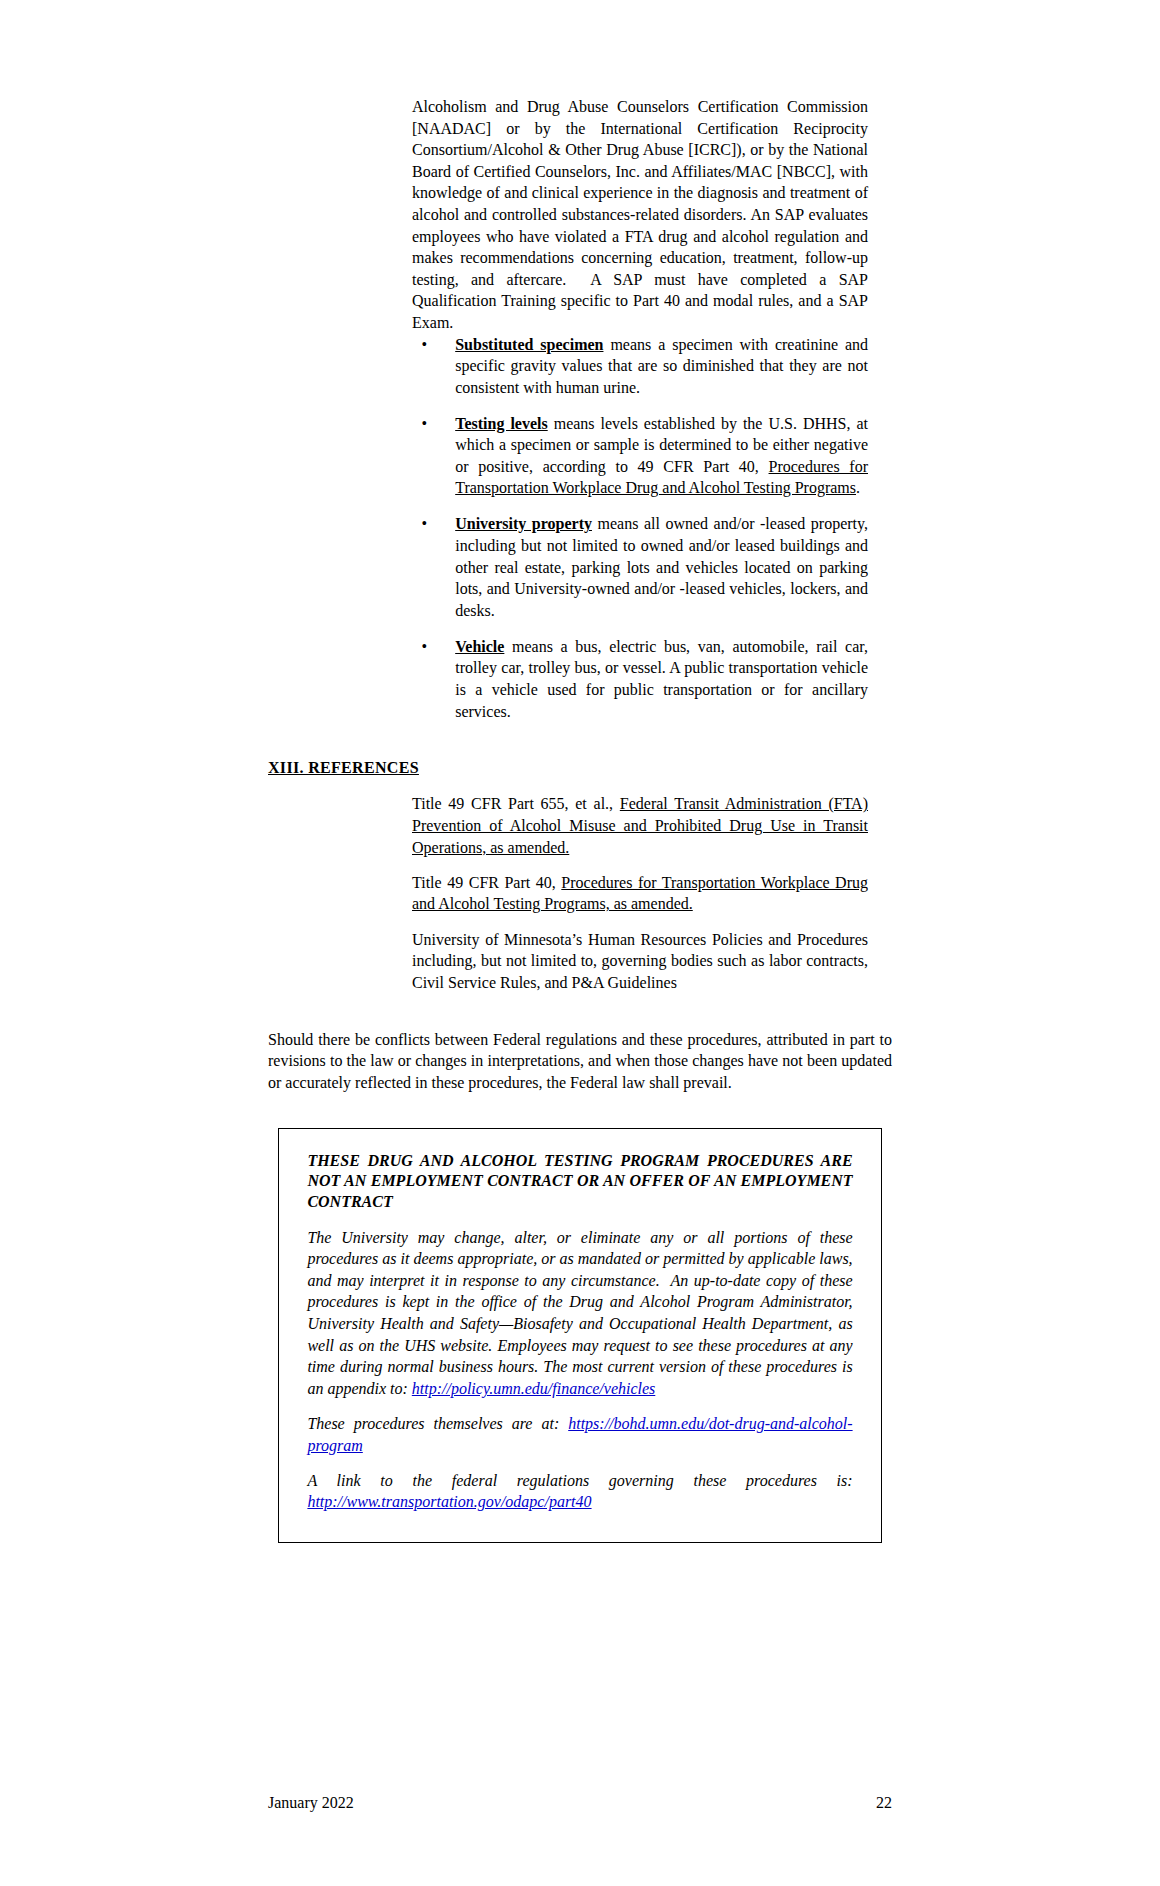Alcoholism and Drug Abuse Counselors Certification Commission [NAADAC] or by the International Certification Reciprocity Consortium/Alcohol & Other Drug Abuse [ICRC]), or by the National Board of Certified Counselors, Inc. and Affiliates/MAC [NBCC], with knowledge of and clinical experience in the diagnosis and treatment of alcohol and controlled substances-related disorders. An SAP evaluates employees who have violated a FTA drug and alcohol regulation and makes recommendations concerning education, treatment, follow-up testing, and aftercare. A SAP must have completed a SAP Qualification Training specific to Part 40 and modal rules, and a SAP Exam.
Substituted specimen means a specimen with creatinine and specific gravity values that are so diminished that they are not consistent with human urine.
Testing levels means levels established by the U.S. DHHS, at which a specimen or sample is determined to be either negative or positive, according to 49 CFR Part 40, Procedures for Transportation Workplace Drug and Alcohol Testing Programs.
University property means all owned and/or -leased property, including but not limited to owned and/or leased buildings and other real estate, parking lots and vehicles located on parking lots, and University-owned and/or -leased vehicles, lockers, and desks.
Vehicle means a bus, electric bus, van, automobile, rail car, trolley car, trolley bus, or vessel. A public transportation vehicle is a vehicle used for public transportation or for ancillary services.
XIII. REFERENCES
Title 49 CFR Part 655, et al., Federal Transit Administration (FTA) Prevention of Alcohol Misuse and Prohibited Drug Use in Transit Operations, as amended.
Title 49 CFR Part 40, Procedures for Transportation Workplace Drug and Alcohol Testing Programs, as amended.
University of Minnesota’s Human Resources Policies and Procedures including, but not limited to, governing bodies such as labor contracts, Civil Service Rules, and P&A Guidelines
Should there be conflicts between Federal regulations and these procedures, attributed in part to revisions to the law or changes in interpretations, and when those changes have not been updated or accurately reflected in these procedures, the Federal law shall prevail.
THESE DRUG AND ALCOHOL TESTING PROGRAM PROCEDURES ARE NOT AN EMPLOYMENT CONTRACT OR AN OFFER OF AN EMPLOYMENT CONTRACT
The University may change, alter, or eliminate any or all portions of these procedures as it deems appropriate, or as mandated or permitted by applicable laws, and may interpret it in response to any circumstance. An up-to-date copy of these procedures is kept in the office of the Drug and Alcohol Program Administrator, University Health and Safety—Biosafety and Occupational Health Department, as well as on the UHS website. Employees may request to see these procedures at any time during normal business hours. The most current version of these procedures is an appendix to: http://policy.umn.edu/finance/vehicles
These procedures themselves are at: https://bohd.umn.edu/dot-drug-and-alcohol-program
A link to the federal regulations governing these procedures is: http://www.transportation.gov/odapc/part40
January 2022 22